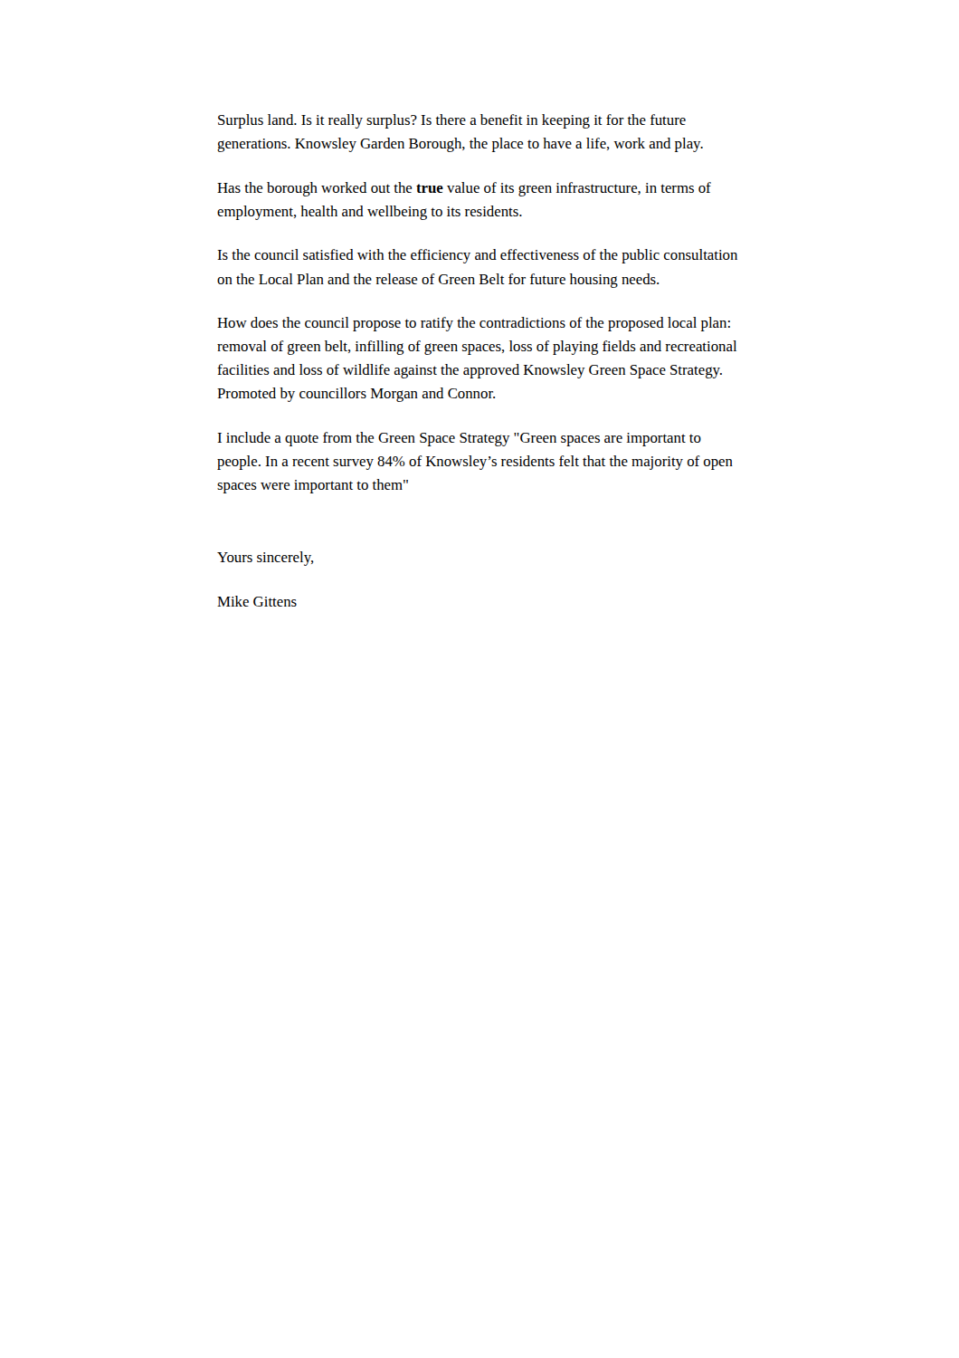Surplus land. Is it really surplus? Is there a benefit in keeping it for the future generations. Knowsley Garden Borough, the place to have a life, work and play.
Has the borough worked out the true value of its green infrastructure, in terms of employment, health and wellbeing to its residents.
Is the council satisfied with the efficiency and effectiveness of the public consultation on the Local Plan and the release of Green Belt for future housing needs.
How does the council propose to ratify the contradictions of the proposed local plan: removal of green belt, infilling of green spaces, loss of playing fields and recreational facilities and loss of wildlife against the approved Knowsley Green Space Strategy. Promoted by councillors Morgan and Connor.
I include a quote from the Green Space Strategy "Green spaces are important to people. In a recent survey 84% of Knowsley’s residents felt that the majority of open spaces were important to them"
Yours sincerely,
Mike Gittens